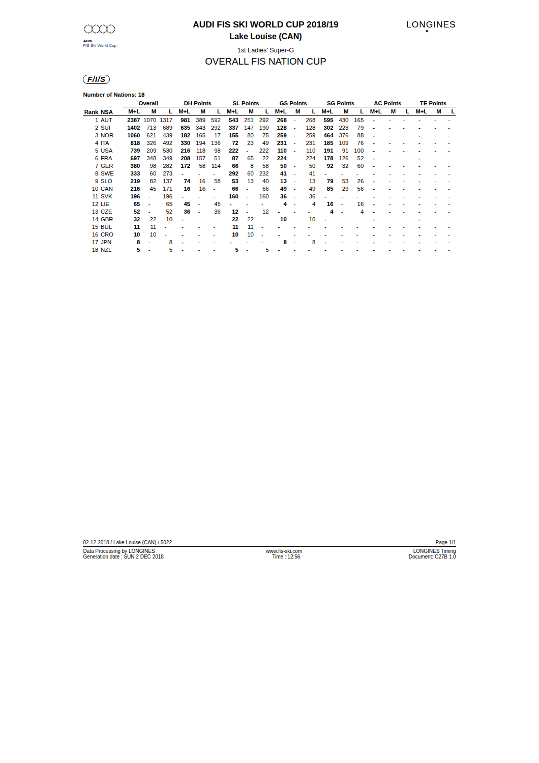◌◌◌◌
Audi
FIS Ski World Cup
AUDI FIS SKI WORLD CUP 2018/19
Lake Louise (CAN)
1st Ladies' Super-G
OVERALL FIS NATION CUP
LONGINES
✦
F/I/S
Number of Nations: 18
| Rank | NSA | Overall | DH Points | SL Points | GS Points | SG Points | AC Points | TE Points |
| --- | --- | --- | --- | --- | --- | --- | --- | --- |
| M+L | M | L | M+L | M | L | M+L | M | L | M+L | M | L | M+L | M | L | M+L | M | L | M+L | M | L |
| 1 | AUT | 2387 | 1070 | 1317 | 981 | 389 | 592 | 543 | 251 | 292 | 268 | - | 268 | 595 | 430 | 165 | - | - | - | - | - | - |
| 2 | SUI | 1402 | 713 | 689 | 635 | 343 | 292 | 337 | 147 | 190 | 128 | - | 128 | 302 | 223 | 79 | - | - | - | - | - | - |
| 3 | NOR | 1060 | 621 | 439 | 182 | 165 | 17 | 155 | 80 | 75 | 259 | - | 259 | 464 | 376 | 88 | - | - | - | - | - | - |
| 4 | ITA | 818 | 326 | 492 | 330 | 194 | 136 | 72 | 23 | 49 | 231 | - | 231 | 185 | 109 | 76 | - | - | - | - | - | - |
| 5 | USA | 739 | 209 | 530 | 216 | 118 | 98 | 222 | - | 222 | 110 | - | 110 | 191 | 91 | 100 | - | - | - | - | - | - |
| 6 | FRA | 697 | 348 | 349 | 208 | 157 | 51 | 87 | 65 | 22 | 224 | - | 224 | 178 | 126 | 52 | - | - | - | - | - | - |
| 7 | GER | 380 | 98 | 282 | 172 | 58 | 114 | 66 | 8 | 58 | 50 | - | 50 | 92 | 32 | 60 | - | - | - | - | - | - |
| 8 | SWE | 333 | 60 | 273 | - | - | - | 292 | 60 | 232 | 41 | - | 41 | - | - | - | - | - | - | - | - | - |
| 9 | SLO | 219 | 82 | 137 | 74 | 16 | 58 | 53 | 13 | 40 | 13 | - | 13 | 79 | 53 | 26 | - | - | - | - | - | - |
| 10 | CAN | 216 | 45 | 171 | 16 | 16 | - | 66 | - | 66 | 49 | - | 49 | 85 | 29 | 56 | - | - | - | - | - | - |
| 11 | SVK | 196 | - | 196 | - | - | - | 160 | - | 160 | 36 | - | 36 | - | - | - | - | - | - | - | - | - |
| 12 | LIE | 65 | - | 65 | 45 | - | 45 | - | - | - | 4 | - | 4 | 16 | - | 16 | - | - | - | - | - | - |
| 13 | CZE | 52 | - | 52 | 36 | - | 36 | 12 | - | 12 | - | - | - | 4 | - | 4 | - | - | - | - | - | - |
| 14 | GBR | 32 | 22 | 10 | - | - | - | 22 | 22 | - | 10 | - | 10 | - | - | - | - | - | - | - | - | - |
| 15 | BUL | 11 | 11 | - | - | - | - | 11 | 11 | - | - | - | - | - | - | - | - | - | - | - | - | - |
| 16 | CRO | 10 | 10 | - | - | - | - | 10 | 10 | - | - | - | - | - | - | - | - | - | - | - | - | - |
| 17 | JPN | 8 | - | 8 | - | - | - | - | - | - | 8 | - | 8 | - | - | - | - | - | - | - | - | - |
| 18 | NZL | 5 | - | 5 | - | - | - | 5 | - | 5 | - | - | - | - | - | - | - | - | - | - | - | - |
02-12-2018 / Lake Louise (CAN) / 5022
Page 1/1
Data Processing by LONGINES
www.fis-ski.com
LONGINES Timing
Generation date : SUN 2 DEC 2018
Time : 12:56
Document: C27B 1.0